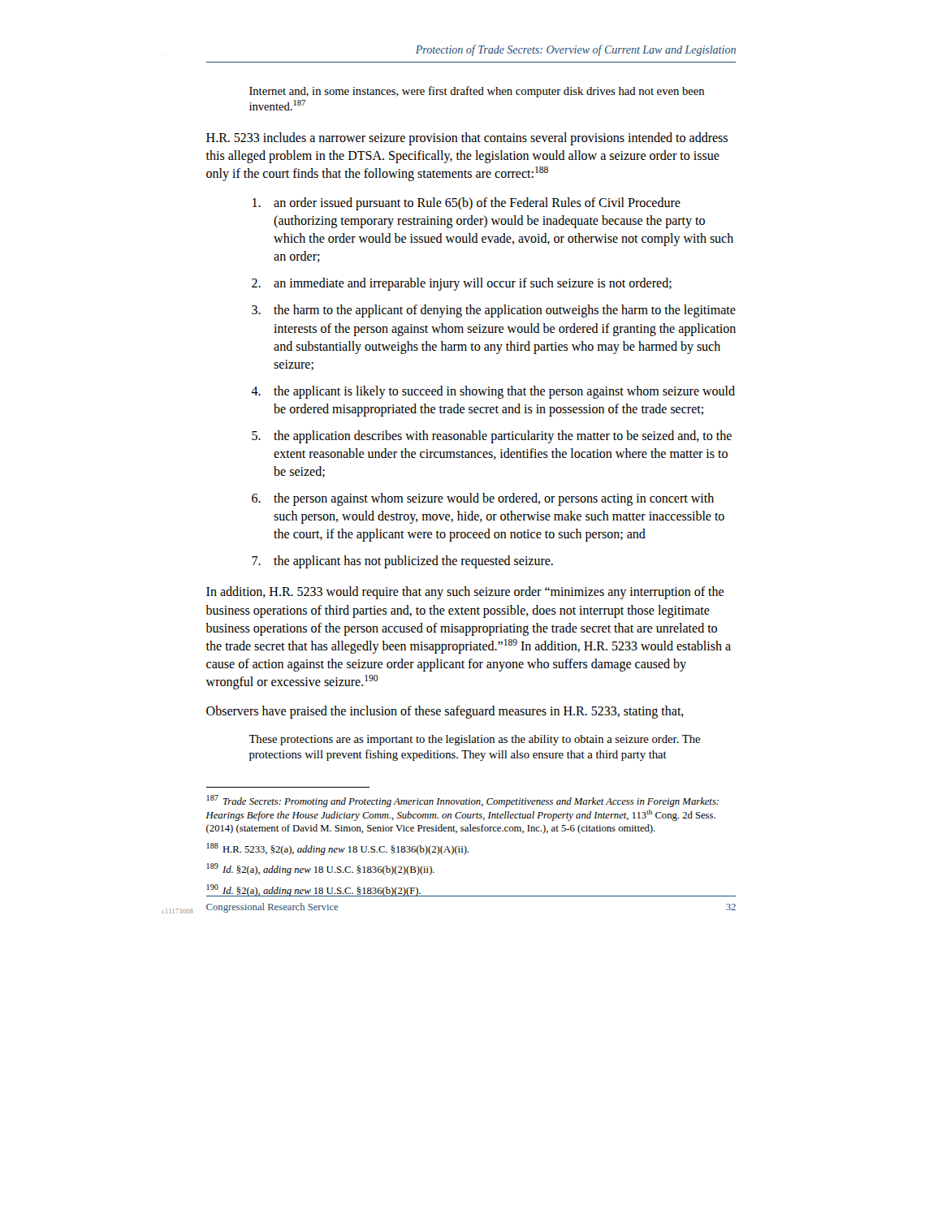.
c11173008
Protection of Trade Secrets: Overview of Current Law and Legislation
Internet and, in some instances, were first drafted when computer disk drives had not even been invented.187
H.R. 5233 includes a narrower seizure provision that contains several provisions intended to address this alleged problem in the DTSA. Specifically, the legislation would allow a seizure order to issue only if the court finds that the following statements are correct:188
an order issued pursuant to Rule 65(b) of the Federal Rules of Civil Procedure (authorizing temporary restraining order) would be inadequate because the party to which the order would be issued would evade, avoid, or otherwise not comply with such an order;
an immediate and irreparable injury will occur if such seizure is not ordered;
the harm to the applicant of denying the application outweighs the harm to the legitimate interests of the person against whom seizure would be ordered if granting the application and substantially outweighs the harm to any third parties who may be harmed by such seizure;
the applicant is likely to succeed in showing that the person against whom seizure would be ordered misappropriated the trade secret and is in possession of the trade secret;
the application describes with reasonable particularity the matter to be seized and, to the extent reasonable under the circumstances, identifies the location where the matter is to be seized;
the person against whom seizure would be ordered, or persons acting in concert with such person, would destroy, move, hide, or otherwise make such matter inaccessible to the court, if the applicant were to proceed on notice to such person; and
the applicant has not publicized the requested seizure.
In addition, H.R. 5233 would require that any such seizure order “minimizes any interruption of the business operations of third parties and, to the extent possible, does not interrupt those legitimate business operations of the person accused of misappropriating the trade secret that are unrelated to the trade secret that has allegedly been misappropriated.”189 In addition, H.R. 5233 would establish a cause of action against the seizure order applicant for anyone who suffers damage caused by wrongful or excessive seizure.190
Observers have praised the inclusion of these safeguard measures in H.R. 5233, stating that,
These protections are as important to the legislation as the ability to obtain a seizure order. The protections will prevent fishing expeditions. They will also ensure that a third party that
187 Trade Secrets: Promoting and Protecting American Innovation, Competitiveness and Market Access in Foreign Markets: Hearings Before the House Judiciary Comm., Subcomm. on Courts, Intellectual Property and Internet, 113th Cong. 2d Sess. (2014) (statement of David M. Simon, Senior Vice President, salesforce.com, Inc.), at 5-6 (citations omitted).
188 H.R. 5233, §2(a), adding new 18 U.S.C. §1836(b)(2)(A)(ii).
189 Id. §2(a), adding new 18 U.S.C. §1836(b)(2)(B)(ii).
190 Id. §2(a), adding new 18 U.S.C. §1836(b)(2)(F).
Congressional Research Service
32